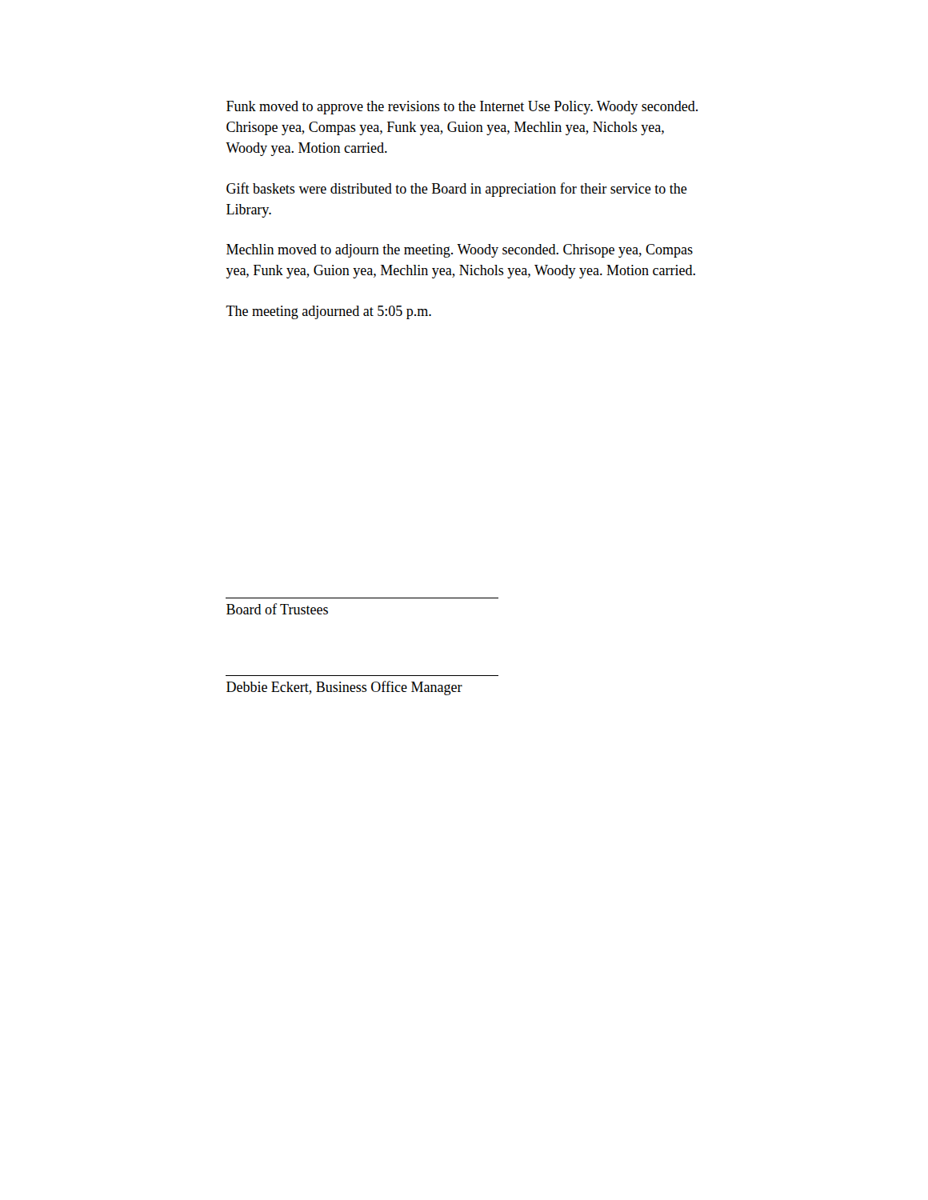Funk moved to approve the revisions to the Internet Use Policy. Woody seconded. Chrisope yea, Compas yea, Funk yea, Guion yea, Mechlin yea, Nichols yea, Woody yea. Motion carried.
Gift baskets were distributed to the Board in appreciation for their service to the Library.
Mechlin moved to adjourn the meeting. Woody seconded. Chrisope yea, Compas yea, Funk yea, Guion yea, Mechlin yea, Nichols yea, Woody yea. Motion carried.
The meeting adjourned at 5:05 p.m.
Board of Trustees
Debbie Eckert, Business Office Manager